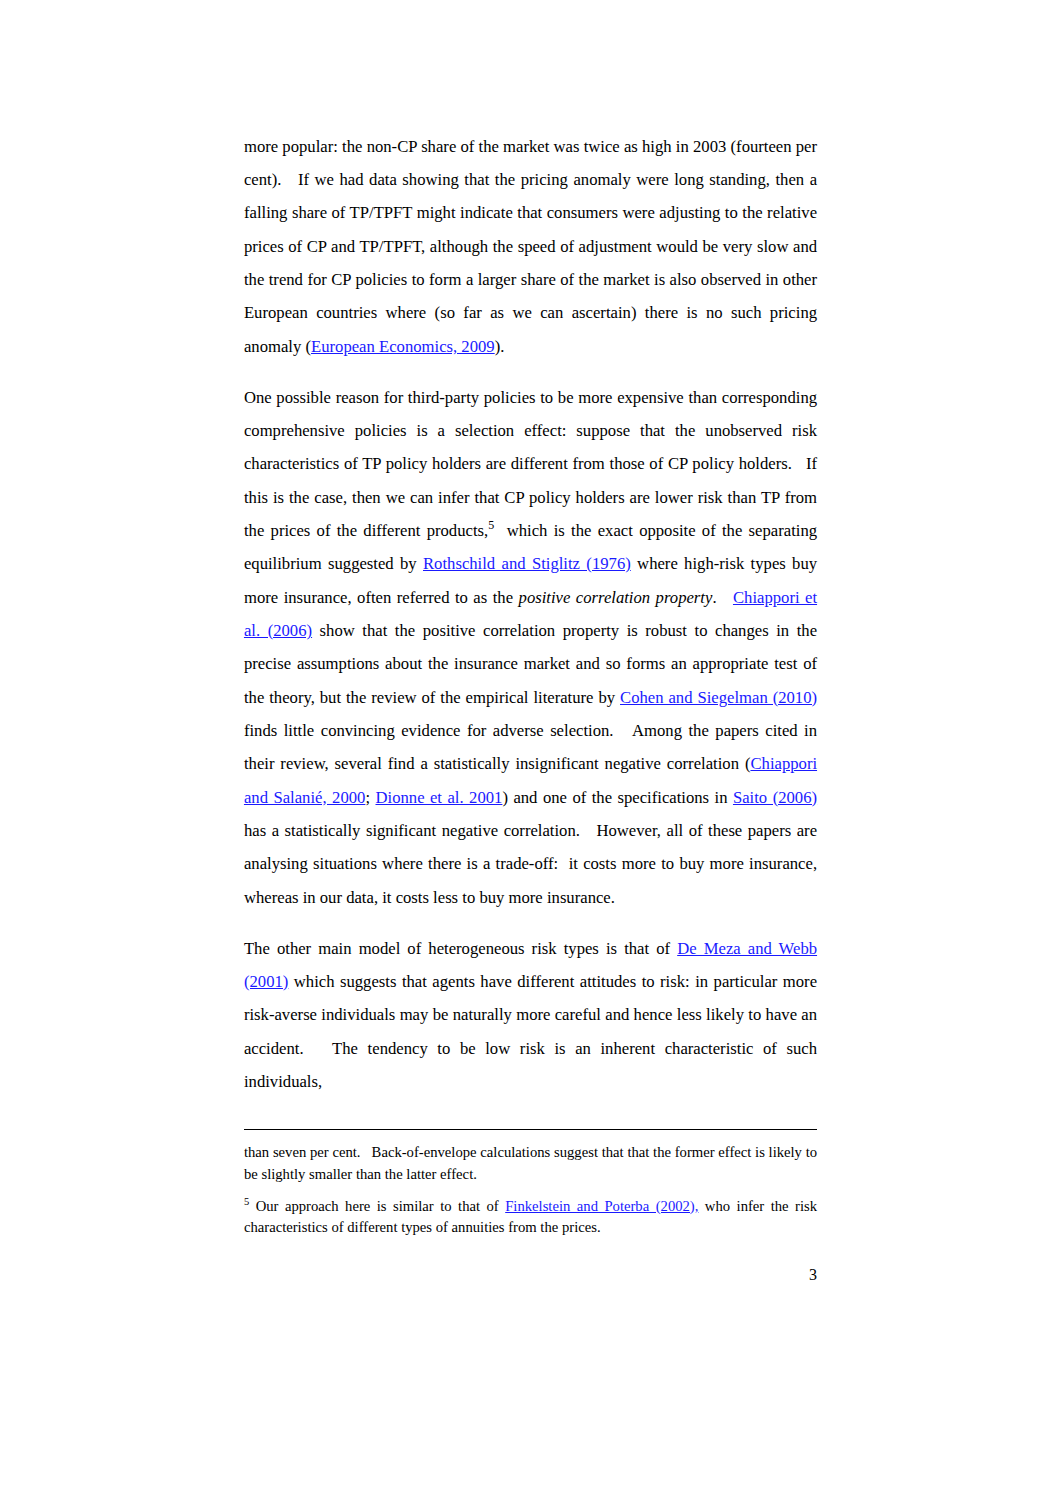more popular: the non-CP share of the market was twice as high in 2003 (fourteen per cent). If we had data showing that the pricing anomaly were long standing, then a falling share of TP/TPFT might indicate that consumers were adjusting to the relative prices of CP and TP/TPFT, although the speed of adjustment would be very slow and the trend for CP policies to form a larger share of the market is also observed in other European countries where (so far as we can ascertain) there is no such pricing anomaly (European Economics, 2009).
One possible reason for third-party policies to be more expensive than corresponding comprehensive policies is a selection effect: suppose that the unobserved risk characteristics of TP policy holders are different from those of CP policy holders. If this is the case, then we can infer that CP policy holders are lower risk than TP from the prices of the different products,5 which is the exact opposite of the separating equilibrium suggested by Rothschild and Stiglitz (1976) where high-risk types buy more insurance, often referred to as the positive correlation property. Chiappori et al. (2006) show that the positive correlation property is robust to changes in the precise assumptions about the insurance market and so forms an appropriate test of the theory, but the review of the empirical literature by Cohen and Siegelman (2010) finds little convincing evidence for adverse selection. Among the papers cited in their review, several find a statistically insignificant negative correlation (Chiappori and Salanié, 2000; Dionne et al. 2001) and one of the specifications in Saito (2006) has a statistically significant negative correlation. However, all of these papers are analysing situations where there is a trade-off: it costs more to buy more insurance, whereas in our data, it costs less to buy more insurance.
The other main model of heterogeneous risk types is that of De Meza and Webb (2001) which suggests that agents have different attitudes to risk: in particular more risk-averse individuals may be naturally more careful and hence less likely to have an accident. The tendency to be low risk is an inherent characteristic of such individuals,
than seven per cent. Back-of-envelope calculations suggest that that the former effect is likely to be slightly smaller than the latter effect.
5 Our approach here is similar to that of Finkelstein and Poterba (2002), who infer the risk characteristics of different types of annuities from the prices.
3